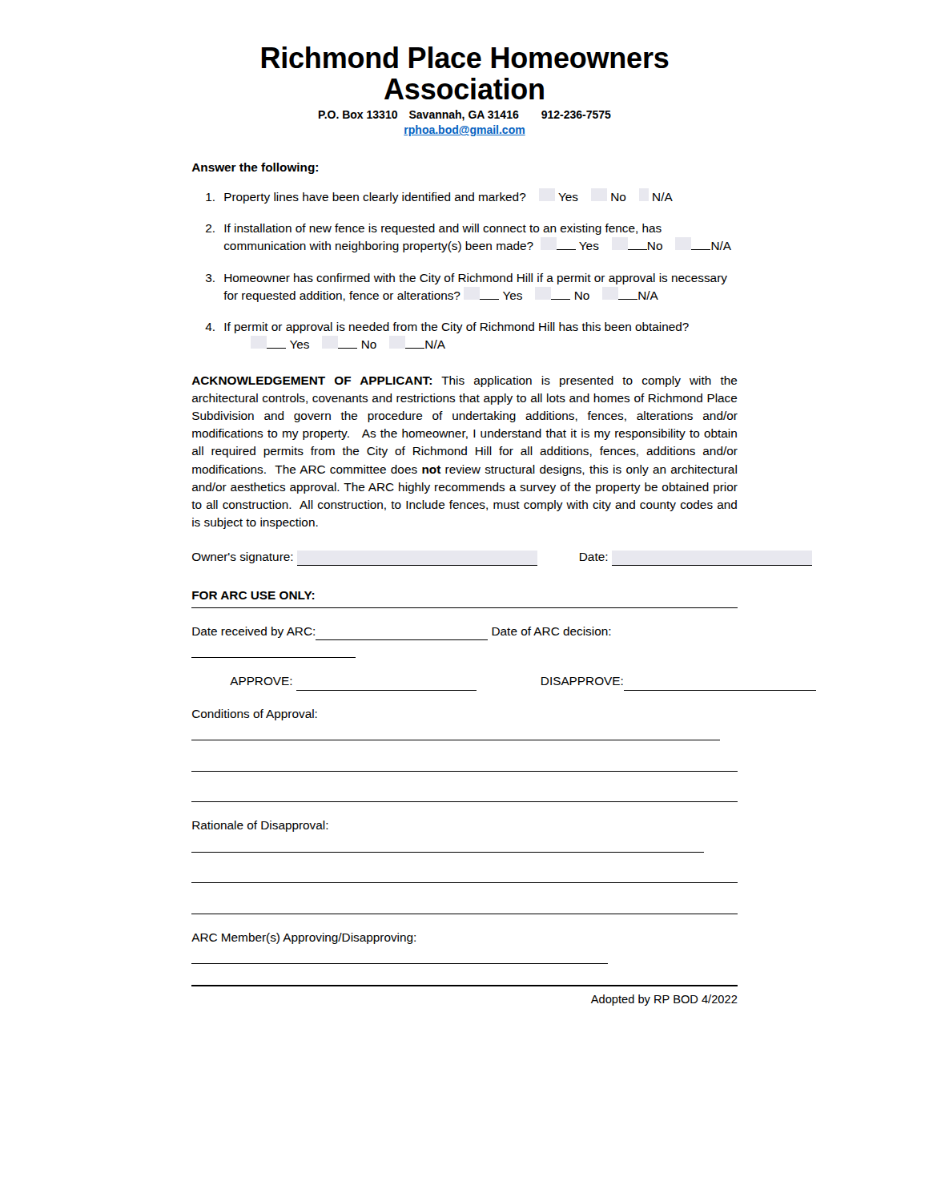Richmond Place Homeowners Association
P.O. Box 13310 Savannah, GA 31416 912-236-7575
rphoa.bod@gmail.com
Answer the following:
Property lines have been clearly identified and marked? Yes No N/A
If installation of new fence is requested and will connect to an existing fence, has communication with neighboring property(s) been made? Yes No N/A
Homeowner has confirmed with the City of Richmond Hill if a permit or approval is necessary for requested addition, fence or alterations? Yes No N/A
If permit or approval is needed from the City of Richmond Hill has this been obtained?
Yes No N/A
ACKNOWLEDGEMENT OF APPLICANT: This application is presented to comply with the architectural controls, covenants and restrictions that apply to all lots and homes of Richmond Place Subdivision and govern the procedure of undertaking additions, fences, alterations and/or modifications to my property. As the homeowner, I understand that it is my responsibility to obtain all required permits from the City of Richmond Hill for all additions, fences, additions and/or modifications. The ARC committee does not review structural designs, this is only an architectural and/or aesthetics approval. The ARC highly recommends a survey of the property be obtained prior to all construction. All construction, to Include fences, must comply with city and county codes and is subject to inspection.
Owner's signature: Date:
FOR ARC USE ONLY:
Date received by ARC: Date of ARC decision:
APPROVE: DISAPPROVE:
Conditions of Approval:
Rationale of Disapproval:
ARC Member(s) Approving/Disapproving:
Adopted by RP BOD 4/2022